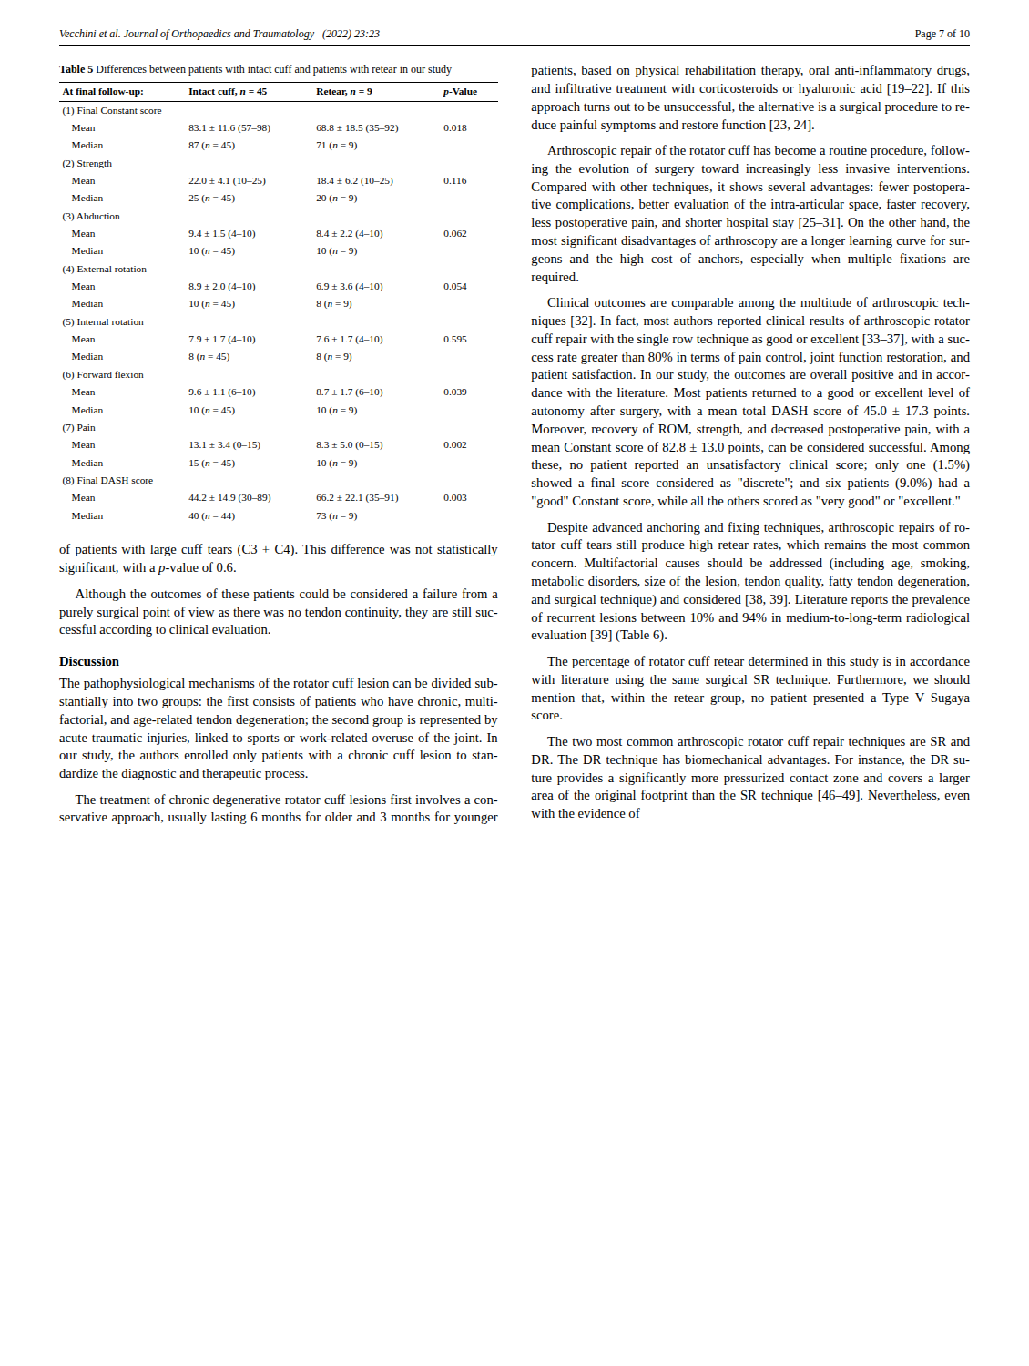Vecchini et al. Journal of Orthopaedics and Traumatology (2022) 23:23
Page 7 of 10
Table 5 Differences between patients with intact cuff and patients with retear in our study
| At final follow-up: | Intact cuff, n = 45 | Retear, n = 9 | p -Value |
| --- | --- | --- | --- |
| (1) Final Constant score |
| Mean | 83.1 ± 11.6 (57–98) | 68.8 ± 18.5 (35–92) | 0.018 |
| Median | 87 ( n = 45) | 71 ( n = 9) | |
| (2) Strength |
| Mean | 22.0 ± 4.1 (10–25) | 18.4 ± 6.2 (10–25) | 0.116 |
| Median | 25 ( n = 45) | 20 ( n = 9) | |
| (3) Abduction |
| Mean | 9.4 ± 1.5 (4–10) | 8.4 ± 2.2 (4–10) | 0.062 |
| Median | 10 ( n = 45) | 10 ( n = 9) | |
| (4) External rotation |
| Mean | 8.9 ± 2.0 (4–10) | 6.9 ± 3.6 (4–10) | 0.054 |
| Median | 10 ( n = 45) | 8 ( n = 9) | |
| (5) Internal rotation |
| Mean | 7.9 ± 1.7 (4–10) | 7.6 ± 1.7 (4–10) | 0.595 |
| Median | 8 ( n = 45) | 8 ( n = 9) | |
| (6) Forward flexion |
| Mean | 9.6 ± 1.1 (6–10) | 8.7 ± 1.7 (6–10) | 0.039 |
| Median | 10 ( n = 45) | 10 ( n = 9) | |
| (7) Pain |
| Mean | 13.1 ± 3.4 (0–15) | 8.3 ± 5.0 (0–15) | 0.002 |
| Median | 15 ( n = 45) | 10 ( n = 9) | |
| (8) Final DASH score |
| Mean | 44.2 ± 14.9 (30–89) | 66.2 ± 22.1 (35–91) | 0.003 |
| Median | 40 ( n = 44) | 73 ( n = 9) | |
of patients with large cuff tears (C3 + C4). This difference was not statistically significant, with a p-value of 0.6.
Although the outcomes of these patients could be considered a failure from a purely surgical point of view as there was no tendon continuity, they are still successful according to clinical evaluation.
Discussion
The pathophysiological mechanisms of the rotator cuff lesion can be divided substantially into two groups: the first consists of patients who have chronic, multifactorial, and age-related tendon degeneration; the second group is represented by acute traumatic injuries, linked to sports or work-related overuse of the joint. In our study, the authors enrolled only patients with a chronic cuff lesion to standardize the diagnostic and therapeutic process.
The treatment of chronic degenerative rotator cuff lesions first involves a conservative approach, usually lasting 6 months for older and 3 months for younger patients, based on physical rehabilitation therapy, oral anti-inflammatory drugs, and infiltrative treatment with corticosteroids or hyaluronic acid [19–22]. If this approach turns out to be unsuccessful, the alternative is a surgical procedure to reduce painful symptoms and restore function [23, 24].
Arthroscopic repair of the rotator cuff has become a routine procedure, following the evolution of surgery toward increasingly less invasive interventions. Compared with other techniques, it shows several advantages: fewer postoperative complications, better evaluation of the intra-articular space, faster recovery, less postoperative pain, and shorter hospital stay [25–31]. On the other hand, the most significant disadvantages of arthroscopy are a longer learning curve for surgeons and the high cost of anchors, especially when multiple fixations are required.
Clinical outcomes are comparable among the multitude of arthroscopic techniques [32]. In fact, most authors reported clinical results of arthroscopic rotator cuff repair with the single row technique as good or excellent [33–37], with a success rate greater than 80% in terms of pain control, joint function restoration, and patient satisfaction. In our study, the outcomes are overall positive and in accordance with the literature. Most patients returned to a good or excellent level of autonomy after surgery, with a mean total DASH score of 45.0 ± 17.3 points. Moreover, recovery of ROM, strength, and decreased postoperative pain, with a mean Constant score of 82.8 ± 13.0 points, can be considered successful. Among these, no patient reported an unsatisfactory clinical score; only one (1.5%) showed a final score considered as "discrete"; and six patients (9.0%) had a "good" Constant score, while all the others scored as "very good" or "excellent."
Despite advanced anchoring and fixing techniques, arthroscopic repairs of rotator cuff tears still produce high retear rates, which remains the most common concern. Multifactorial causes should be addressed (including age, smoking, metabolic disorders, size of the lesion, tendon quality, fatty tendon degeneration, and surgical technique) and considered [38, 39]. Literature reports the prevalence of recurrent lesions between 10% and 94% in medium-to-long-term radiological evaluation [39] (Table 6).
The percentage of rotator cuff retear determined in this study is in accordance with literature using the same surgical SR technique. Furthermore, we should mention that, within the retear group, no patient presented a Type V Sugaya score.
The two most common arthroscopic rotator cuff repair techniques are SR and DR. The DR technique has biomechanical advantages. For instance, the DR suture provides a significantly more pressurized contact zone and covers a larger area of the original footprint than the SR technique [46–49]. Nevertheless, even with the evidence of